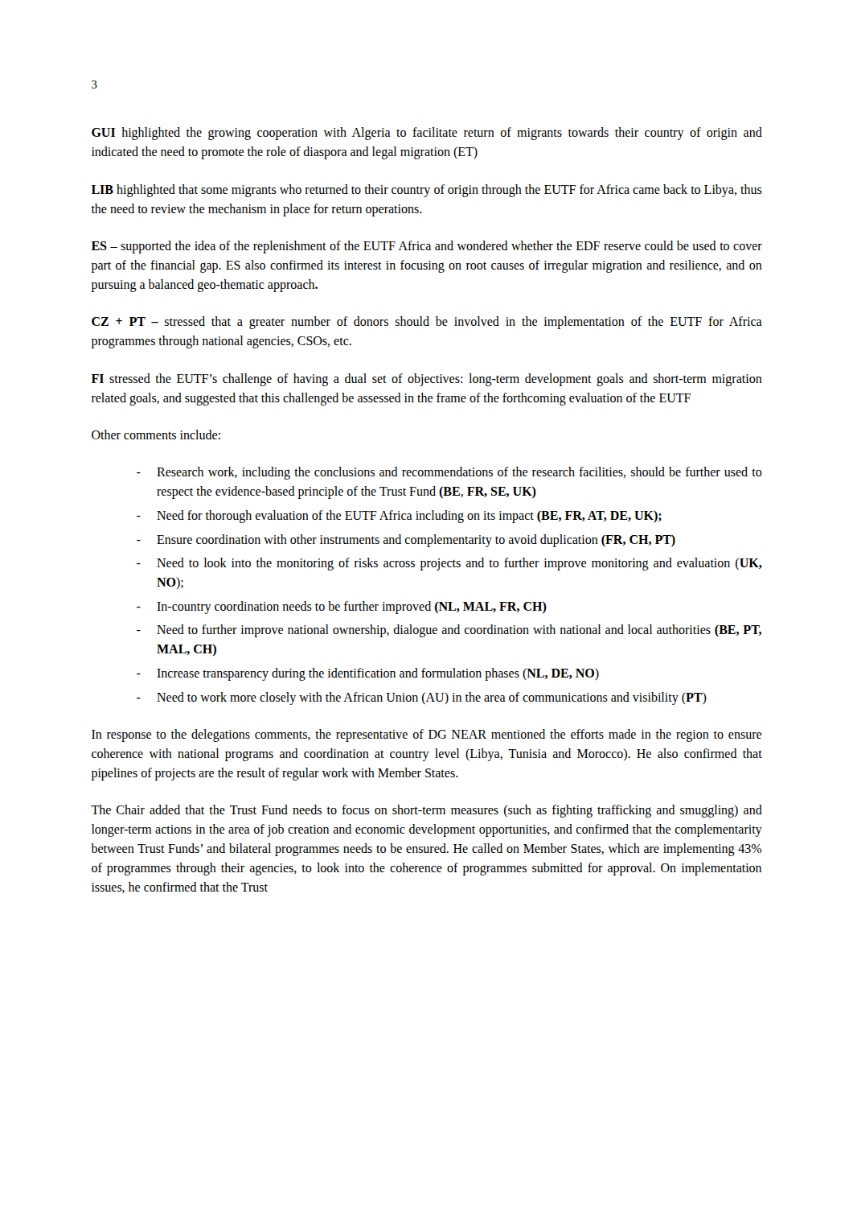3
GUI highlighted the growing cooperation with Algeria to facilitate return of migrants towards their country of origin and indicated the need to promote the role of diaspora and legal migration (ET)
LIB highlighted that some migrants who returned to their country of origin through the EUTF for Africa came back to Libya, thus the need to review the mechanism in place for return operations.
ES – supported the idea of the replenishment of the EUTF Africa and wondered whether the EDF reserve could be used to cover part of the financial gap. ES also confirmed its interest in focusing on root causes of irregular migration and resilience, and on pursuing a balanced geo-thematic approach.
CZ + PT – stressed that a greater number of donors should be involved in the implementation of the EUTF for Africa programmes through national agencies, CSOs, etc.
FI stressed the EUTF’s challenge of having a dual set of objectives: long-term development goals and short-term migration related goals, and suggested that this challenged be assessed in the frame of the forthcoming evaluation of the EUTF
Other comments include:
Research work, including the conclusions and recommendations of the research facilities, should be further used to respect the evidence-based principle of the Trust Fund (BE, FR, SE, UK)
Need for thorough evaluation of the EUTF Africa including on its impact (BE, FR, AT, DE, UK);
Ensure coordination with other instruments and complementarity to avoid duplication (FR, CH, PT)
Need to look into the monitoring of risks across projects and to further improve monitoring and evaluation (UK, NO);
In-country coordination needs to be further improved (NL, MAL, FR, CH)
Need to further improve national ownership, dialogue and coordination with national and local authorities (BE, PT, MAL, CH)
Increase transparency during the identification and formulation phases (NL, DE, NO)
Need to work more closely with the African Union (AU) in the area of communications and visibility (PT)
In response to the delegations comments, the representative of DG NEAR mentioned the efforts made in the region to ensure coherence with national programs and coordination at country level (Libya, Tunisia and Morocco). He also confirmed that pipelines of projects are the result of regular work with Member States.
The Chair added that the Trust Fund needs to focus on short-term measures (such as fighting trafficking and smuggling) and longer-term actions in the area of job creation and economic development opportunities, and confirmed that the complementarity between Trust Funds’ and bilateral programmes needs to be ensured. He called on Member States, which are implementing 43% of programmes through their agencies, to look into the coherence of programmes submitted for approval. On implementation issues, he confirmed that the Trust